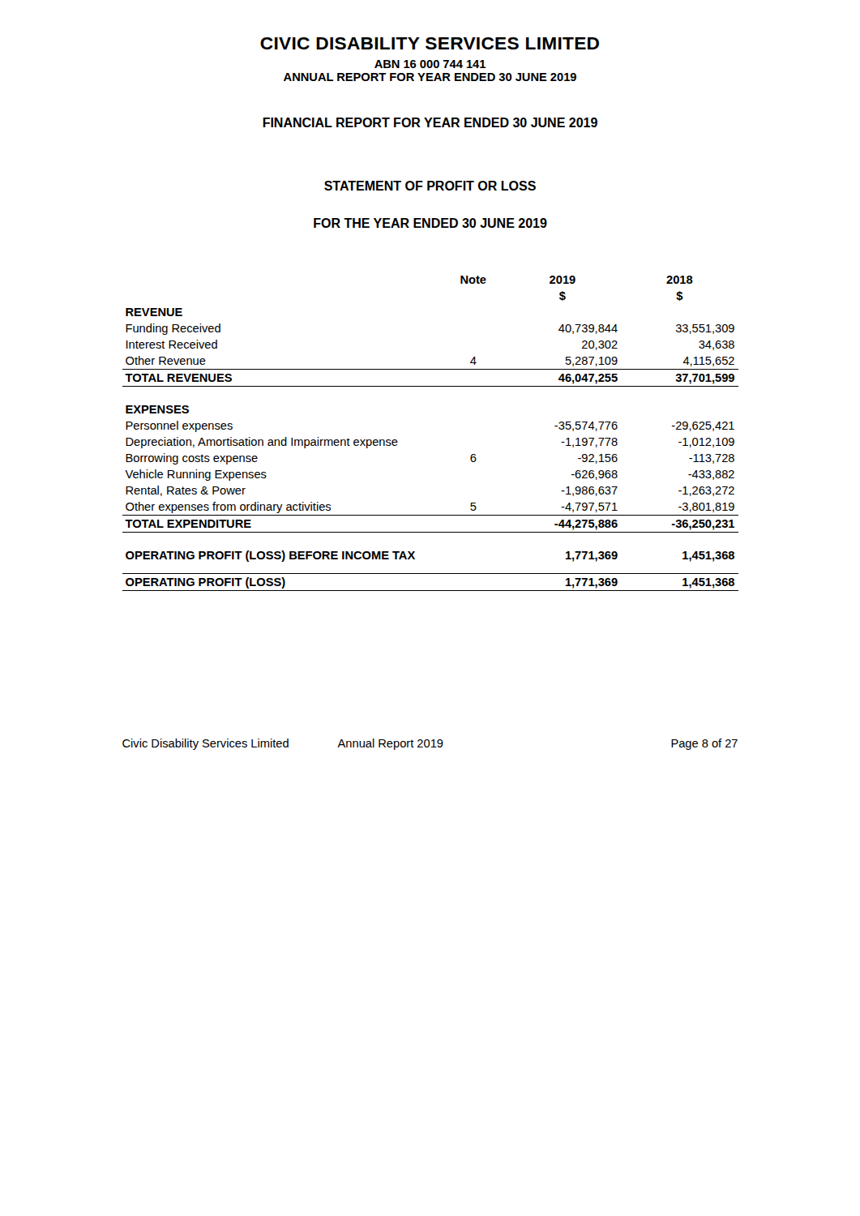CIVIC DISABILITY SERVICES LIMITED
ABN 16 000 744 141
ANNUAL REPORT FOR YEAR ENDED 30 JUNE 2019
FINANCIAL REPORT FOR YEAR ENDED 30 JUNE 2019
STATEMENT OF PROFIT OR LOSS
FOR THE YEAR ENDED 30 JUNE 2019
| | Note | 2019 | 2018 |
| --- | --- | --- | --- |
| | | $ | $ |
| REVENUE | | | |
| Funding Received | | 40,739,844 | 33,551,309 |
| Interest Received | | 20,302 | 34,638 |
| Other Revenue | 4 | 5,287,109 | 4,115,652 |
| TOTAL REVENUES | | 46,047,255 | 37,701,599 |
| EXPENSES | | | |
| Personnel expenses | | -35,574,776 | -29,625,421 |
| Depreciation, Amortisation and Impairment expense | | -1,197,778 | -1,012,109 |
| Borrowing costs expense | 6 | -92,156 | -113,728 |
| Vehicle Running Expenses | | -626,968 | -433,882 |
| Rental, Rates & Power | | -1,986,637 | -1,263,272 |
| Other expenses from ordinary activities | 5 | -4,797,571 | -3,801,819 |
| TOTAL EXPENDITURE | | -44,275,886 | -36,250,231 |
| OPERATING PROFIT (LOSS) BEFORE INCOME TAX | | 1,771,369 | 1,451,368 |
| OPERATING PROFIT (LOSS) | | 1,771,369 | 1,451,368 |
Civic Disability Services Limited
Annual Report 2019
Page 8 of 27